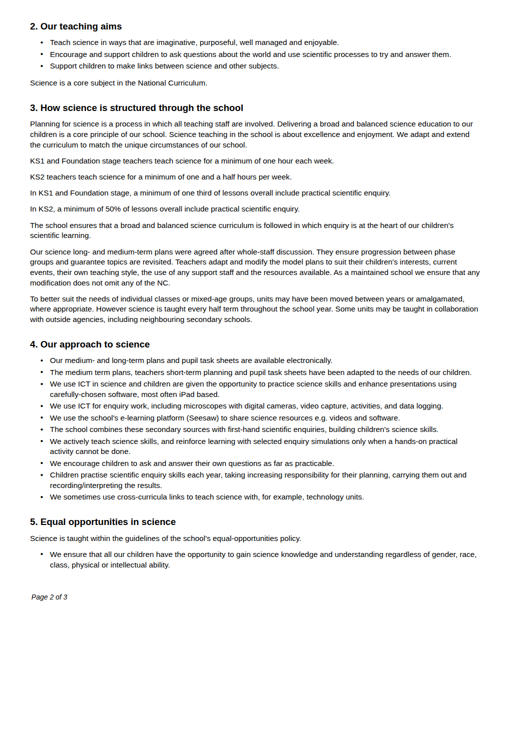2. Our teaching aims
Teach science in ways that are imaginative, purposeful, well managed and enjoyable.
Encourage and support children to ask questions about the world and use scientific processes to try and answer them.
Support children to make links between science and other subjects.
Science is a core subject in the National Curriculum.
3. How science is structured through the school
Planning for science is a process in which all teaching staff are involved. Delivering a broad and balanced science education to our children is a core principle of our school. Science teaching in the school is about excellence and enjoyment. We adapt and extend the curriculum to match the unique circumstances of our school.
KS1 and Foundation stage teachers teach science for a minimum of one hour each week.
KS2 teachers teach science for a minimum of one and a half hours per week.
In KS1 and Foundation stage, a minimum of one third of lessons overall include practical scientific enquiry.
In KS2, a minimum of 50% of lessons overall include practical scientific enquiry.
The school ensures that a broad and balanced science curriculum is followed in which enquiry is at the heart of our children's scientific learning.
Our science long- and medium-term plans were agreed after whole-staff discussion. They ensure progression between phase groups and guarantee topics are revisited. Teachers adapt and modify the model plans to suit their children's interests, current events, their own teaching style, the use of any support staff and the resources available. As a maintained school we ensure that any modification does not omit any of the NC.
To better suit the needs of individual classes or mixed-age groups, units may have been moved between years or amalgamated, where appropriate. However science is taught every half term throughout the school year. Some units may be taught in collaboration with outside agencies, including neighbouring secondary schools.
4. Our approach to science
Our medium- and long-term plans and pupil task sheets are available electronically.
The medium term plans, teachers short-term planning and pupil task sheets have been adapted to the needs of our children.
We use ICT in science and children are given the opportunity to practice science skills and enhance presentations using carefully-chosen software, most often iPad based.
We use ICT for enquiry work, including microscopes with digital cameras, video capture, activities, and data logging.
We use the school's e-learning platform (Seesaw) to share science resources e.g. videos and software.
The school combines these secondary sources with first-hand scientific enquiries, building children's science skills.
We actively teach science skills, and reinforce learning with selected enquiry simulations only when a hands-on practical activity cannot be done.
We encourage children to ask and answer their own questions as far as practicable.
Children practise scientific enquiry skills each year, taking increasing responsibility for their planning, carrying them out and recording/interpreting the results.
We sometimes use cross-curricula links to teach science with, for example, technology units.
5. Equal opportunities in science
Science is taught within the guidelines of the school's equal-opportunities policy.
We ensure that all our children have the opportunity to gain science knowledge and understanding regardless of gender, race, class, physical or intellectual ability.
Page 2 of 3